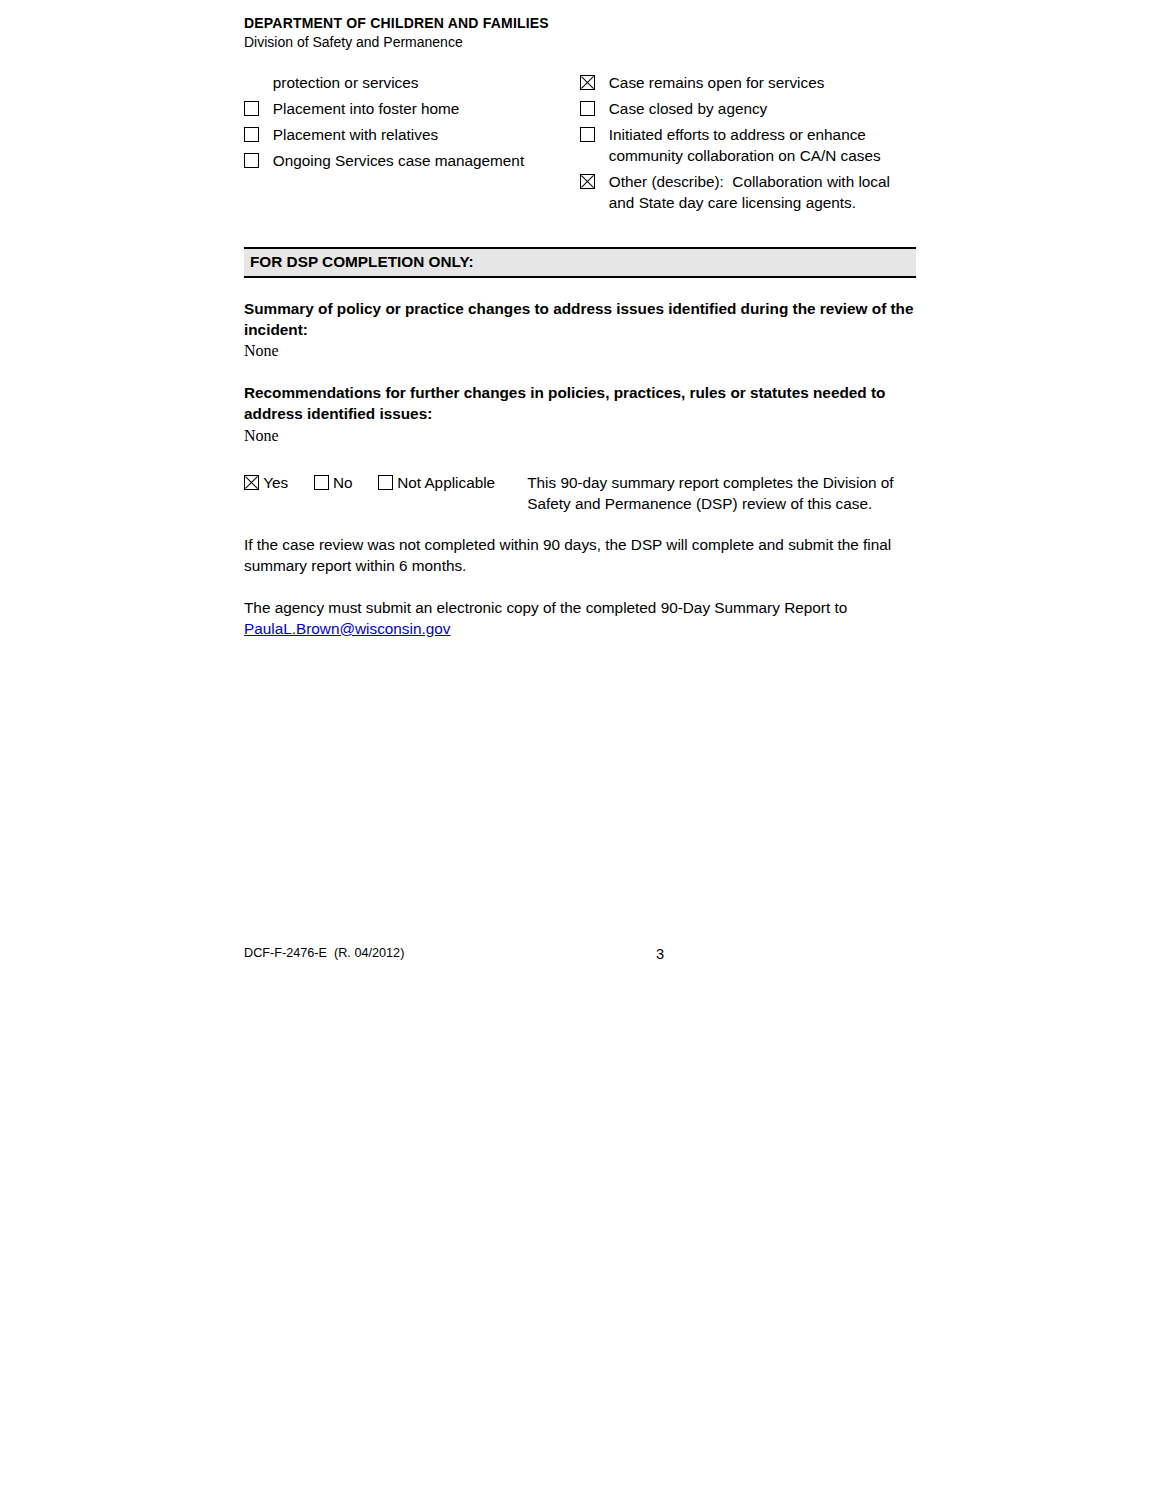DEPARTMENT OF CHILDREN AND FAMILIES
Division of Safety and Permanence
| / / protection or services / / / Placement into foster home / / / Placement with relatives / / / Ongoing Services case management / | / / Case remains open for services / / / Case closed by agency / / / Initiated efforts to address or enhance community collaboration on CA/N cases / / / Other (describe): Collaboration with local and State day care licensing agents. / |
FOR DSP COMPLETION ONLY:
Summary of policy or practice changes to address issues identified during the review of the incident:
None
Recommendations for further changes in policies, practices, rules or statutes needed to address identified issues:
None
Yes No Not Applicable
This 90-day summary report completes the Division of Safety and Permanence (DSP) review of this case.
If the case review was not completed within 90 days, the DSP will complete and submit the final summary report within 6 months.
The agency must submit an electronic copy of the completed 90-Day Summary Report to PaulaL.Brown@wisconsin.gov
DCF-F-2476-E (R. 04/2012)
3